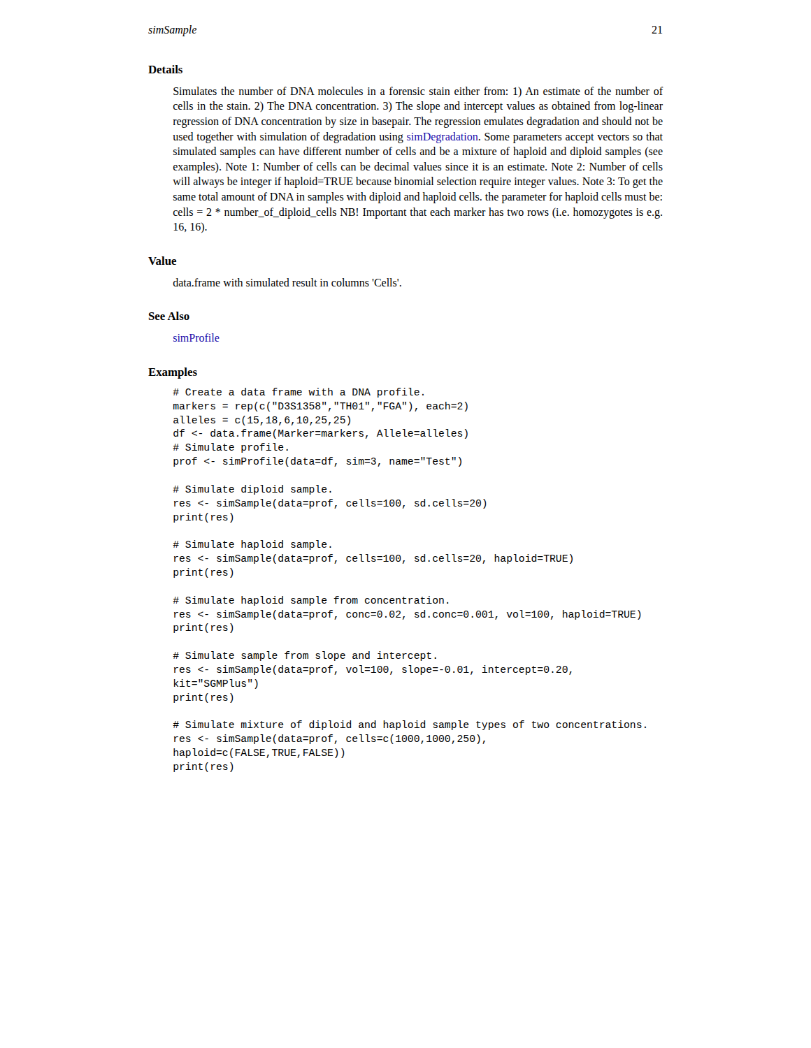simSample 21
Details
Simulates the number of DNA molecules in a forensic stain either from: 1) An estimate of the number of cells in the stain. 2) The DNA concentration. 3) The slope and intercept values as obtained from log-linear regression of DNA concentration by size in basepair. The regression emulates degradation and should not be used together with simulation of degradation using simDegradation. Some parameters accept vectors so that simulated samples can have different number of cells and be a mixture of haploid and diploid samples (see examples). Note 1: Number of cells can be decimal values since it is an estimate. Note 2: Number of cells will always be integer if haploid=TRUE because binomial selection require integer values. Note 3: To get the same total amount of DNA in samples with diploid and haploid cells. the parameter for haploid cells must be: cells = 2 * number_of_diploid_cells NB! Important that each marker has two rows (i.e. homozygotes is e.g. 16, 16).
Value
data.frame with simulated result in columns 'Cells'.
See Also
simProfile
Examples
# Create a data frame with a DNA profile.
markers = rep(c("D3S1358","TH01","FGA"), each=2)
alleles = c(15,18,6,10,25,25)
df <- data.frame(Marker=markers, Allele=alleles)
# Simulate profile.
prof <- simProfile(data=df, sim=3, name="Test")

# Simulate diploid sample.
res <- simSample(data=prof, cells=100, sd.cells=20)
print(res)

# Simulate haploid sample.
res <- simSample(data=prof, cells=100, sd.cells=20, haploid=TRUE)
print(res)

# Simulate haploid sample from concentration.
res <- simSample(data=prof, conc=0.02, sd.conc=0.001, vol=100, haploid=TRUE)
print(res)

# Simulate sample from slope and intercept.
res <- simSample(data=prof, vol=100, slope=-0.01, intercept=0.20, kit="SGMPlus")
print(res)

# Simulate mixture of diploid and haploid sample types of two concentrations.
res <- simSample(data=prof, cells=c(1000,1000,250), haploid=c(FALSE,TRUE,FALSE))
print(res)